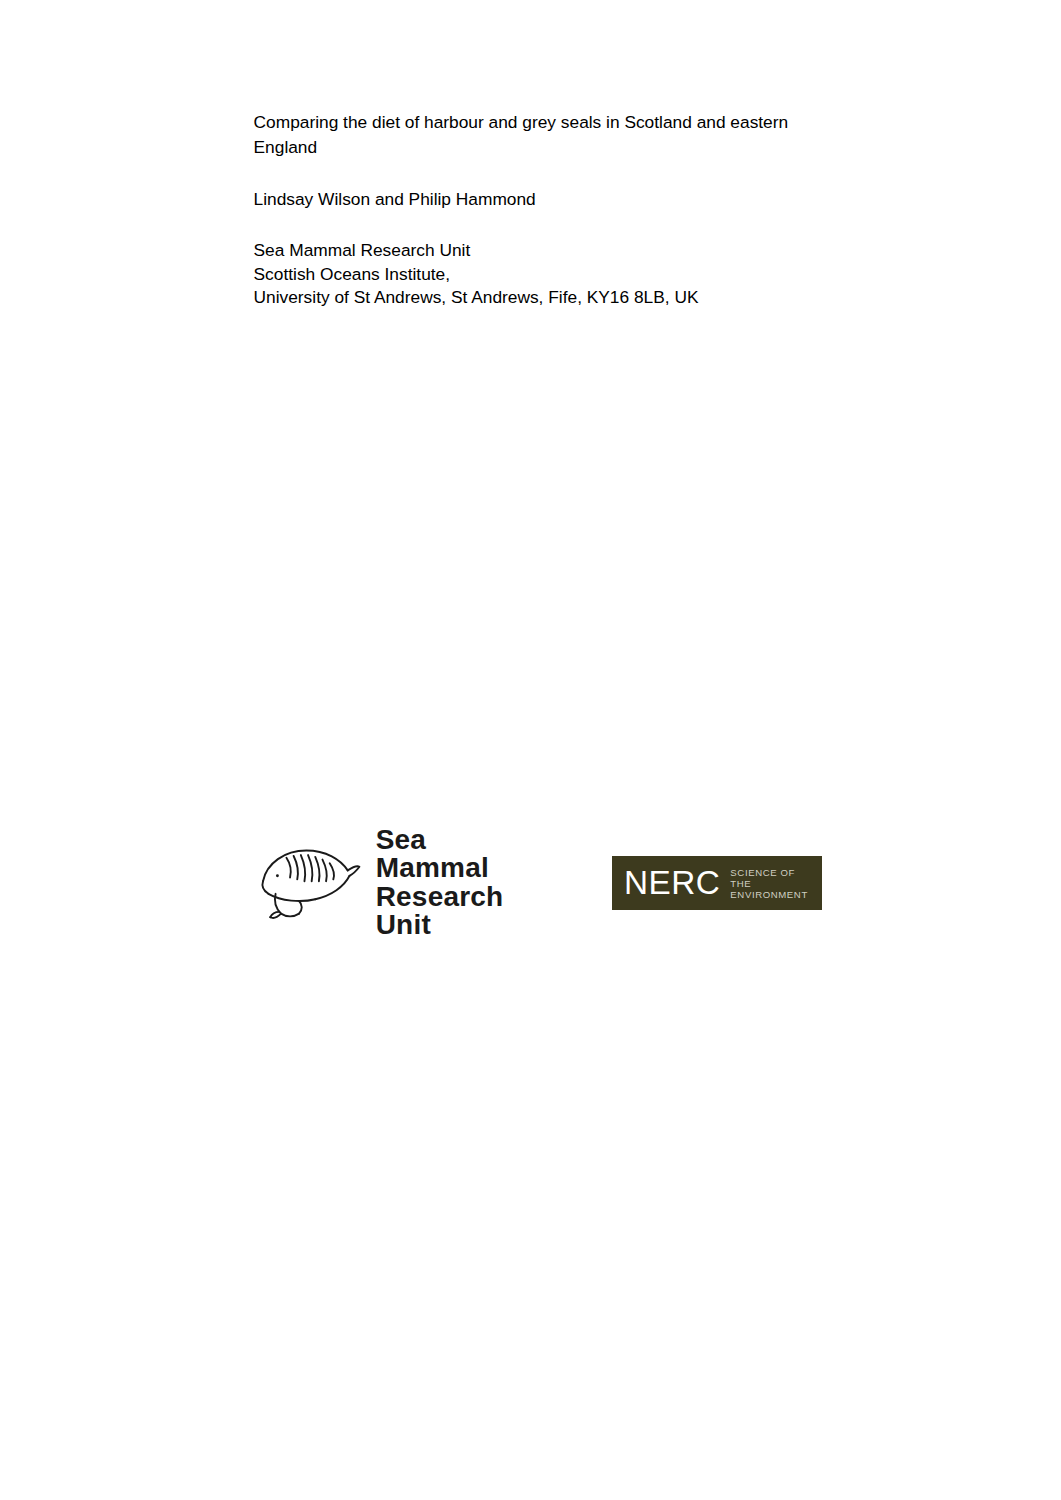Comparing the diet of harbour and grey seals in Scotland and eastern England
Lindsay Wilson and Philip Hammond
Sea Mammal Research Unit
Scottish Oceans Institute,
University of St Andrews, St Andrews, Fife, KY16 8LB, UK
Sea Mammal
Research
Unit
NERC Science of the
Environment